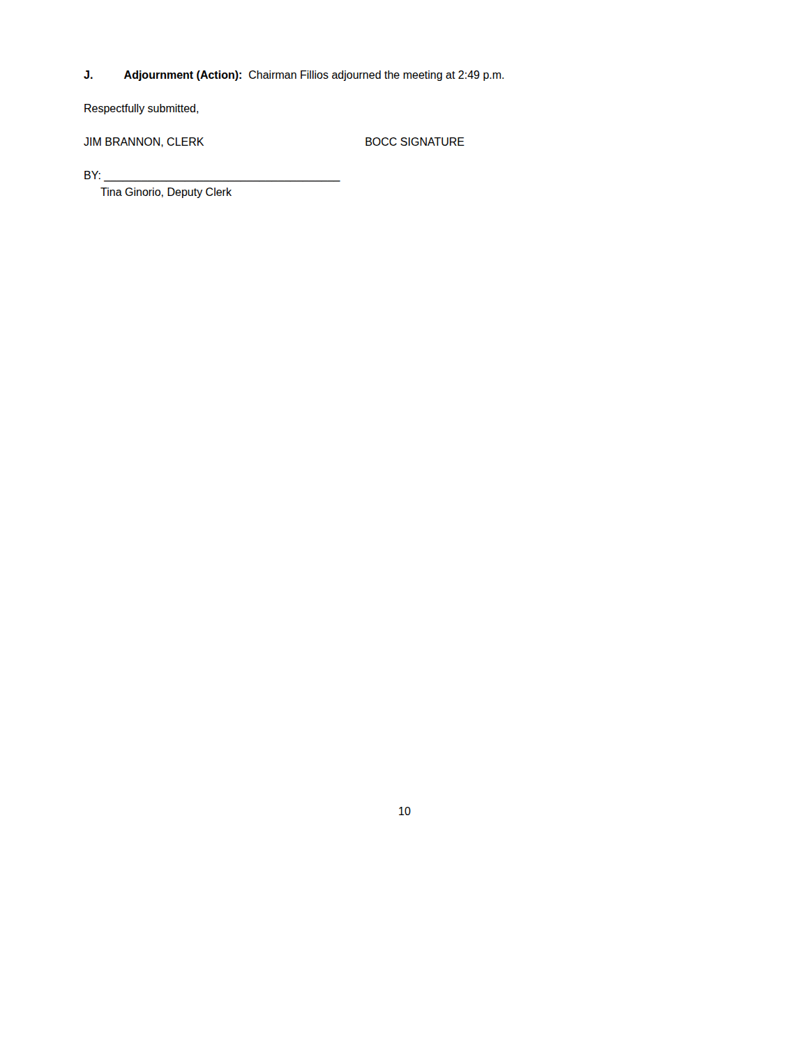J. Adjournment (Action): Chairman Fillios adjourned the meeting at 2:49 p.m.
Respectfully submitted,
JIM BRANNON, CLERK
BOCC SIGNATURE
BY: ______________________________________
Tina Ginorio, Deputy Clerk
10